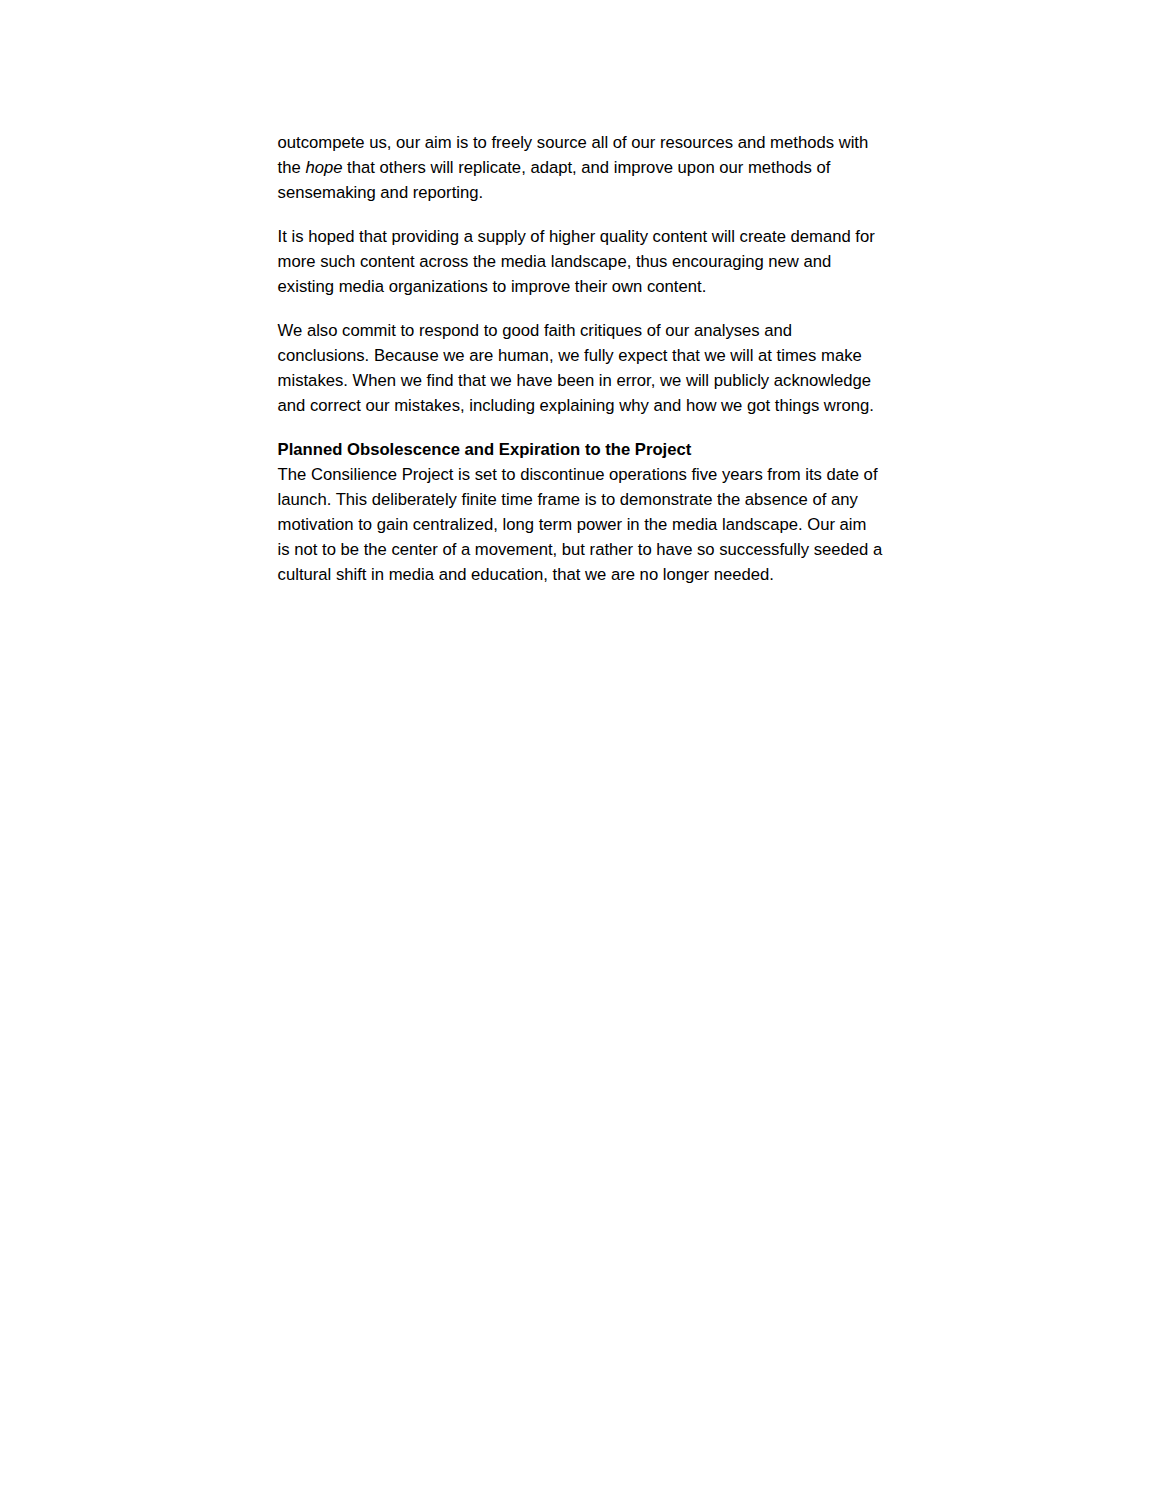outcompete us, our aim is to freely source all of our resources and methods with the hope that others will replicate, adapt, and improve upon our methods of sensemaking and reporting.
It is hoped that providing a supply of higher quality content will create demand for more such content across the media landscape, thus encouraging new and existing media organizations to improve their own content.
We also commit to respond to good faith critiques of our analyses and conclusions. Because we are human, we fully expect that we will at times make mistakes. When we find that we have been in error, we will publicly acknowledge and correct our mistakes, including explaining why and how we got things wrong.
Planned Obsolescence and Expiration to the Project
The Consilience Project is set to discontinue operations five years from its date of launch. This deliberately finite time frame is to demonstrate the absence of any motivation to gain centralized, long term power in the media landscape. Our aim is not to be the center of a movement, but rather to have so successfully seeded a cultural shift in media and education, that we are no longer needed.